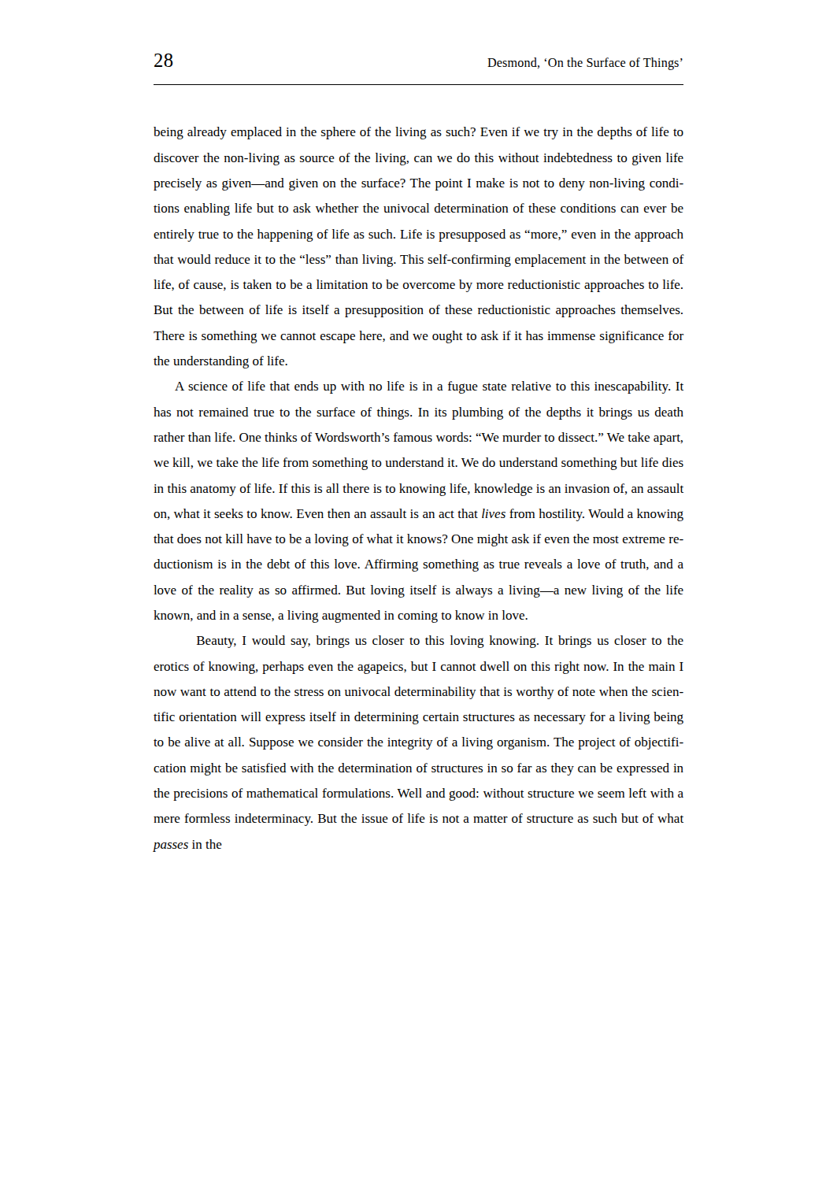28 Desmond, ‘On the Surface of Things’
being already emplaced in the sphere of the living as such? Even if we try in the depths of life to discover the non-living as source of the living, can we do this without indebtedness to given life precisely as given—and given on the surface? The point I make is not to deny non-living conditions enabling life but to ask whether the univocal determination of these conditions can ever be entirely true to the happening of life as such. Life is presupposed as “more,” even in the approach that would reduce it to the “less” than living. This self-confirming emplacement in the between of life, of cause, is taken to be a limitation to be overcome by more reductionistic approaches to life. But the between of life is itself a presupposition of these reductionistic approaches themselves. There is something we cannot escape here, and we ought to ask if it has immense significance for the understanding of life.
A science of life that ends up with no life is in a fugue state relative to this inescapability. It has not remained true to the surface of things. In its plumbing of the depths it brings us death rather than life. One thinks of Wordsworth’s famous words: “We murder to dissect.” We take apart, we kill, we take the life from something to understand it. We do understand something but life dies in this anatomy of life. If this is all there is to knowing life, knowledge is an invasion of, an assault on, what it seeks to know. Even then an assault is an act that lives from hostility. Would a knowing that does not kill have to be a loving of what it knows? One might ask if even the most extreme reductionism is in the debt of this love. Affirming something as true reveals a love of truth, and a love of the reality as so affirmed. But loving itself is always a living—a new living of the life known, and in a sense, a living augmented in coming to know in love.
Beauty, I would say, brings us closer to this loving knowing. It brings us closer to the erotics of knowing, perhaps even the agapeics, but I cannot dwell on this right now. In the main I now want to attend to the stress on univocal determinability that is worthy of note when the scientific orientation will express itself in determining certain structures as necessary for a living being to be alive at all. Suppose we consider the integrity of a living organism. The project of objectification might be satisfied with the determination of structures in so far as they can be expressed in the precisions of mathematical formulations. Well and good: without structure we seem left with a mere formless indeterminacy. But the issue of life is not a matter of structure as such but of what passes in the